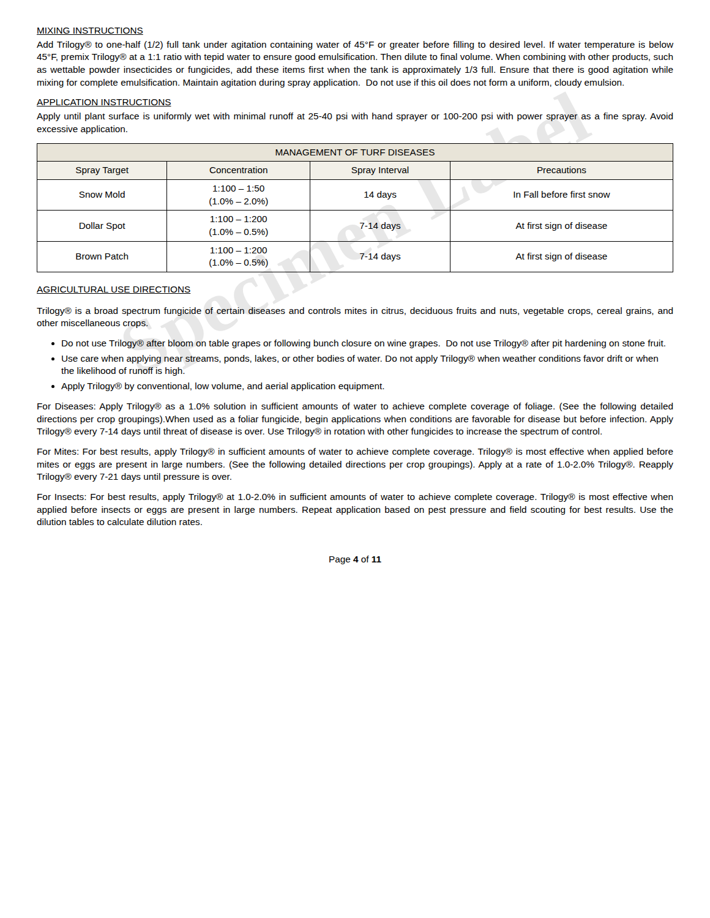Specimen Label
MIXING INSTRUCTIONS
Add Trilogy® to one-half (1/2) full tank under agitation containing water of 45°F or greater before filling to desired level. If water temperature is below 45°F, premix Trilogy® at a 1:1 ratio with tepid water to ensure good emulsification. Then dilute to final volume. When combining with other products, such as wettable powder insecticides or fungicides, add these items first when the tank is approximately 1/3 full. Ensure that there is good agitation while mixing for complete emulsification. Maintain agitation during spray application. Do not use if this oil does not form a uniform, cloudy emulsion.
APPLICATION INSTRUCTIONS
Apply until plant surface is uniformly wet with minimal runoff at 25-40 psi with hand sprayer or 100-200 psi with power sprayer as a fine spray. Avoid excessive application.
| MANAGEMENT OF TURF DISEASES |
| Spray Target | Concentration | Spray Interval | Precautions |
| Snow Mold | 1:100 – 1:50 (1.0% – 2.0%) | 14 days | In Fall before first snow |
| Dollar Spot | 1:100 – 1:200 (1.0% – 0.5%) | 7-14 days | At first sign of disease |
| Brown Patch | 1:100 – 1:200 (1.0% – 0.5%) | 7-14 days | At first sign of disease |
AGRICULTURAL USE DIRECTIONS
Trilogy® is a broad spectrum fungicide of certain diseases and controls mites in citrus, deciduous fruits and nuts, vegetable crops, cereal grains, and other miscellaneous crops.
Do not use Trilogy® after bloom on table grapes or following bunch closure on wine grapes. Do not use Trilogy® after pit hardening on stone fruit.
Use care when applying near streams, ponds, lakes, or other bodies of water. Do not apply Trilogy® when weather conditions favor drift or when the likelihood of runoff is high.
Apply Trilogy® by conventional, low volume, and aerial application equipment.
For Diseases: Apply Trilogy® as a 1.0% solution in sufficient amounts of water to achieve complete coverage of foliage. (See the following detailed directions per crop groupings).When used as a foliar fungicide, begin applications when conditions are favorable for disease but before infection. Apply Trilogy® every 7-14 days until threat of disease is over. Use Trilogy® in rotation with other fungicides to increase the spectrum of control.
For Mites: For best results, apply Trilogy® in sufficient amounts of water to achieve complete coverage. Trilogy® is most effective when applied before mites or eggs are present in large numbers. (See the following detailed directions per crop groupings). Apply at a rate of 1.0-2.0% Trilogy®. Reapply Trilogy® every 7-21 days until pressure is over.
For Insects: For best results, apply Trilogy® at 1.0-2.0% in sufficient amounts of water to achieve complete coverage. Trilogy® is most effective when applied before insects or eggs are present in large numbers. Repeat application based on pest pressure and field scouting for best results. Use the dilution tables to calculate dilution rates.
Page 4 of 11